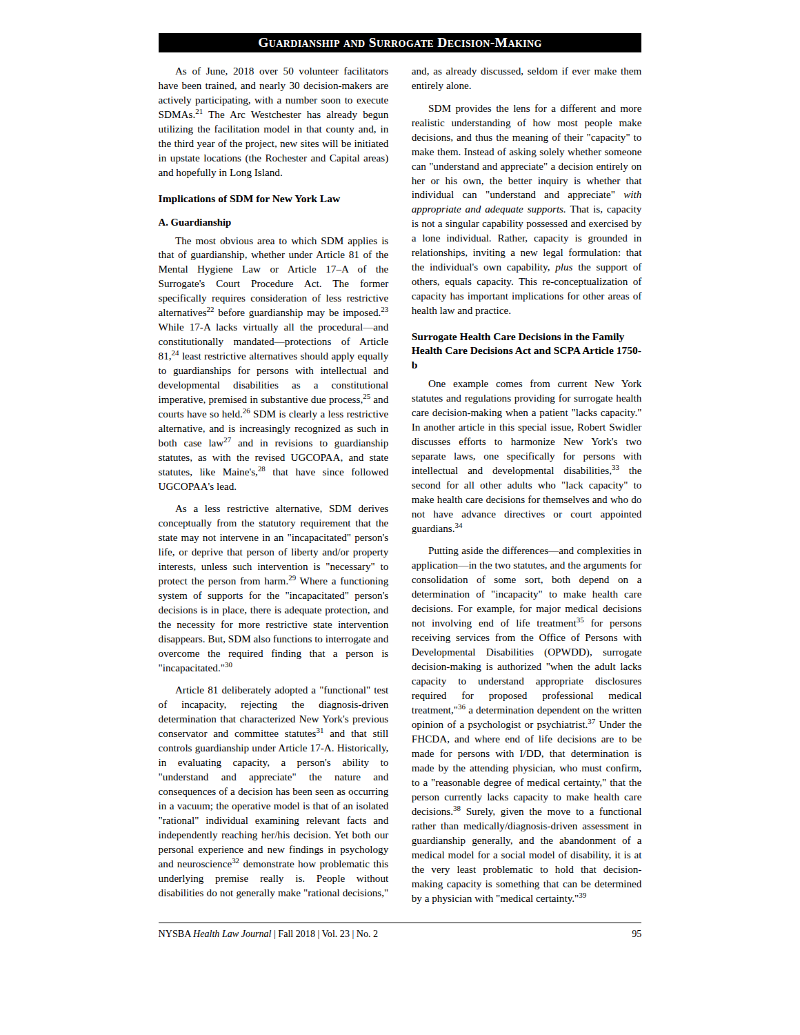Guardianship and Surrogate Decision-Making
As of June, 2018 over 50 volunteer facilitators have been trained, and nearly 30 decision-makers are actively participating, with a number soon to execute SDMAs.21 The Arc Westchester has already begun utilizing the facilitation model in that county and, in the third year of the project, new sites will be initiated in upstate locations (the Rochester and Capital areas) and hopefully in Long Island.
Implications of SDM for New York Law
A. Guardianship
The most obvious area to which SDM applies is that of guardianship, whether under Article 81 of the Mental Hygiene Law or Article 17–A of the Surrogate's Court Procedure Act. The former specifically requires consideration of less restrictive alternatives22 before guardianship may be imposed.23 While 17-A lacks virtually all the procedural—and constitutionally mandated—protections of Article 81,24 least restrictive alternatives should apply equally to guardianships for persons with intellectual and developmental disabilities as a constitutional imperative, premised in substantive due process,25 and courts have so held.26 SDM is clearly a less restrictive alternative, and is increasingly recognized as such in both case law27 and in revisions to guardianship statutes, as with the revised UGCOPAA, and state statutes, like Maine's,28 that have since followed UGCOPAA's lead.
As a less restrictive alternative, SDM derives conceptually from the statutory requirement that the state may not intervene in an "incapacitated" person's life, or deprive that person of liberty and/or property interests, unless such intervention is "necessary" to protect the person from harm.29 Where a functioning system of supports for the "incapacitated" person's decisions is in place, there is adequate protection, and the necessity for more restrictive state intervention disappears. But, SDM also functions to interrogate and overcome the required finding that a person is "incapacitated."30
Article 81 deliberately adopted a "functional" test of incapacity, rejecting the diagnosis-driven determination that characterized New York's previous conservator and committee statutes31 and that still controls guardianship under Article 17-A. Historically, in evaluating capacity, a person's ability to "understand and appreciate" the nature and consequences of a decision has been seen as occurring in a vacuum; the operative model is that of an isolated "rational" individual examining relevant facts and independently reaching her/his decision. Yet both our personal experience and new findings in psychology and neuroscience32 demonstrate how problematic this underlying premise really is. People without disabilities do not generally make "rational decisions," and, as already discussed, seldom if ever make them entirely alone.
SDM provides the lens for a different and more realistic understanding of how most people make decisions, and thus the meaning of their "capacity" to make them. Instead of asking solely whether someone can "understand and appreciate" a decision entirely on her or his own, the better inquiry is whether that individual can "understand and appreciate" with appropriate and adequate supports. That is, capacity is not a singular capability possessed and exercised by a lone individual. Rather, capacity is grounded in relationships, inviting a new legal formulation: that the individual's own capability, plus the support of others, equals capacity. This re-conceptualization of capacity has important implications for other areas of health law and practice.
Surrogate Health Care Decisions in the Family Health Care Decisions Act and SCPA Article 1750-b
One example comes from current New York statutes and regulations providing for surrogate health care decision-making when a patient "lacks capacity." In another article in this special issue, Robert Swidler discusses efforts to harmonize New York's two separate laws, one specifically for persons with intellectual and developmental disabilities,33 the second for all other adults who "lack capacity" to make health care decisions for themselves and who do not have advance directives or court appointed guardians.34
Putting aside the differences—and complexities in application—in the two statutes, and the arguments for consolidation of some sort, both depend on a determination of "incapacity" to make health care decisions. For example, for major medical decisions not involving end of life treatment35 for persons receiving services from the Office of Persons with Developmental Disabilities (OPWDD), surrogate decision-making is authorized "when the adult lacks capacity to understand appropriate disclosures required for proposed professional medical treatment,"36 a determination dependent on the written opinion of a psychologist or psychiatrist.37 Under the FHCDA, and where end of life decisions are to be made for persons with I/DD, that determination is made by the attending physician, who must confirm, to a "reasonable degree of medical certainty," that the person currently lacks capacity to make health care decisions.38 Surely, given the move to a functional rather than medically/diagnosis-driven assessment in guardianship generally, and the abandonment of a medical model for a social model of disability, it is at the very least problematic to hold that decision-making capacity is something that can be determined by a physician with "medical certainty."39
NYSBA Health Law Journal | Fall 2018 | Vol. 23 | No. 2
95